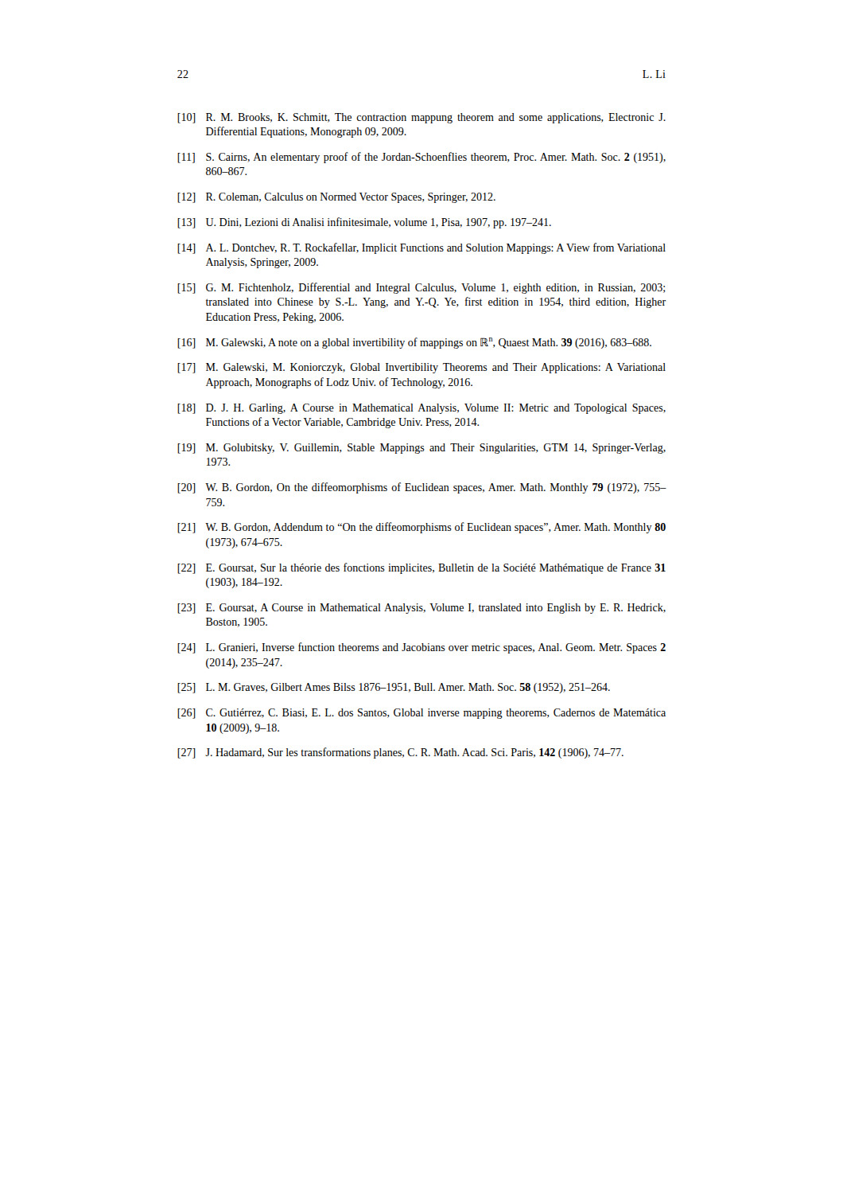22 L. Li
[10] R. M. Brooks, K. Schmitt, The contraction mappung theorem and some applications, Electronic J. Differential Equations, Monograph 09, 2009.
[11] S. Cairns, An elementary proof of the Jordan-Schoenflies theorem, Proc. Amer. Math. Soc. 2 (1951), 860–867.
[12] R. Coleman, Calculus on Normed Vector Spaces, Springer, 2012.
[13] U. Dini, Lezioni di Analisi infinitesimale, volume 1, Pisa, 1907, pp. 197–241.
[14] A. L. Dontchev, R. T. Rockafellar, Implicit Functions and Solution Mappings: A View from Variational Analysis, Springer, 2009.
[15] G. M. Fichtenholz, Differential and Integral Calculus, Volume 1, eighth edition, in Russian, 2003; translated into Chinese by S.-L. Yang, and Y.-Q. Ye, first edition in 1954, third edition, Higher Education Press, Peking, 2006.
[16] M. Galewski, A note on a global invertibility of mappings on ℝn, Quaest Math. 39 (2016), 683–688.
[17] M. Galewski, M. Koniorczyk, Global Invertibility Theorems and Their Applications: A Variational Approach, Monographs of Lodz Univ. of Technology, 2016.
[18] D. J. H. Garling, A Course in Mathematical Analysis, Volume II: Metric and Topological Spaces, Functions of a Vector Variable, Cambridge Univ. Press, 2014.
[19] M. Golubitsky, V. Guillemin, Stable Mappings and Their Singularities, GTM 14, Springer-Verlag, 1973.
[20] W. B. Gordon, On the diffeomorphisms of Euclidean spaces, Amer. Math. Monthly 79 (1972), 755–759.
[21] W. B. Gordon, Addendum to “On the diffeomorphisms of Euclidean spaces”, Amer. Math. Monthly 80 (1973), 674–675.
[22] E. Goursat, Sur la théorie des fonctions implicites, Bulletin de la Société Mathématique de France 31 (1903), 184–192.
[23] E. Goursat, A Course in Mathematical Analysis, Volume I, translated into English by E. R. Hedrick, Boston, 1905.
[24] L. Granieri, Inverse function theorems and Jacobians over metric spaces, Anal. Geom. Metr. Spaces 2 (2014), 235–247.
[25] L. M. Graves, Gilbert Ames Bilss 1876–1951, Bull. Amer. Math. Soc. 58 (1952), 251–264.
[26] C. Gutiérrez, C. Biasi, E. L. dos Santos, Global inverse mapping theorems, Cadernos de Matemática 10 (2009), 9–18.
[27] J. Hadamard, Sur les transformations planes, C. R. Math. Acad. Sci. Paris, 142 (1906), 74–77.